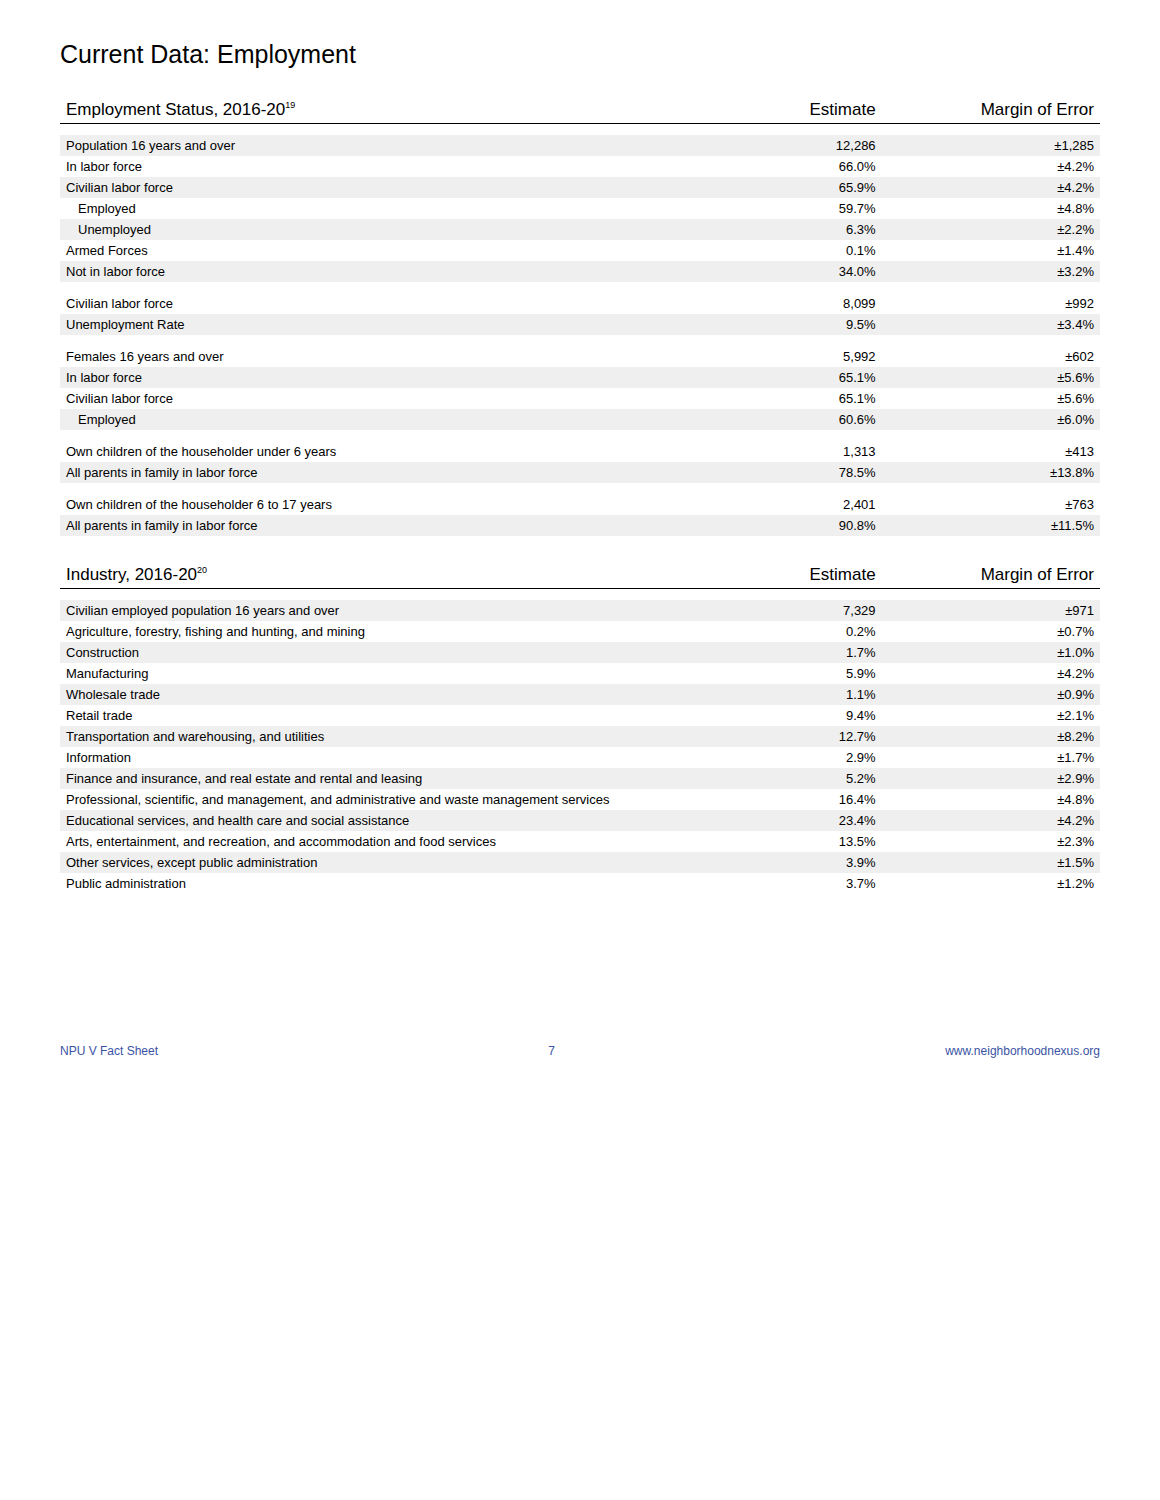Current Data: Employment
| Employment Status, 2016-20 19 | Estimate | Margin of Error |
| --- | --- | --- |
| Population 16 years and over | 12,286 | ±1,285 |
| In labor force | 66.0% | ±4.2% |
| Civilian labor force | 65.9% | ±4.2% |
| Employed | 59.7% | ±4.8% |
| Unemployed | 6.3% | ±2.2% |
| Armed Forces | 0.1% | ±1.4% |
| Not in labor force | 34.0% | ±3.2% |
| Civilian labor force | 8,099 | ±992 |
| Unemployment Rate | 9.5% | ±3.4% |
| Females 16 years and over | 5,992 | ±602 |
| In labor force | 65.1% | ±5.6% |
| Civilian labor force | 65.1% | ±5.6% |
| Employed | 60.6% | ±6.0% |
| Own children of the householder under 6 years | 1,313 | ±413 |
| All parents in family in labor force | 78.5% | ±13.8% |
| Own children of the householder 6 to 17 years | 2,401 | ±763 |
| All parents in family in labor force | 90.8% | ±11.5% |
| Industry, 2016-20 20 | Estimate | Margin of Error |
| --- | --- | --- |
| Civilian employed population 16 years and over | 7,329 | ±971 |
| Agriculture, forestry, fishing and hunting, and mining | 0.2% | ±0.7% |
| Construction | 1.7% | ±1.0% |
| Manufacturing | 5.9% | ±4.2% |
| Wholesale trade | 1.1% | ±0.9% |
| Retail trade | 9.4% | ±2.1% |
| Transportation and warehousing, and utilities | 12.7% | ±8.2% |
| Information | 2.9% | ±1.7% |
| Finance and insurance, and real estate and rental and leasing | 5.2% | ±2.9% |
| Professional, scientific, and management, and administrative and waste management services | 16.4% | ±4.8% |
| Educational services, and health care and social assistance | 23.4% | ±4.2% |
| Arts, entertainment, and recreation, and accommodation and food services | 13.5% | ±2.3% |
| Other services, except public administration | 3.9% | ±1.5% |
| Public administration | 3.7% | ±1.2% |
NPU V Fact Sheet
7
www.neighborhoodnexus.org